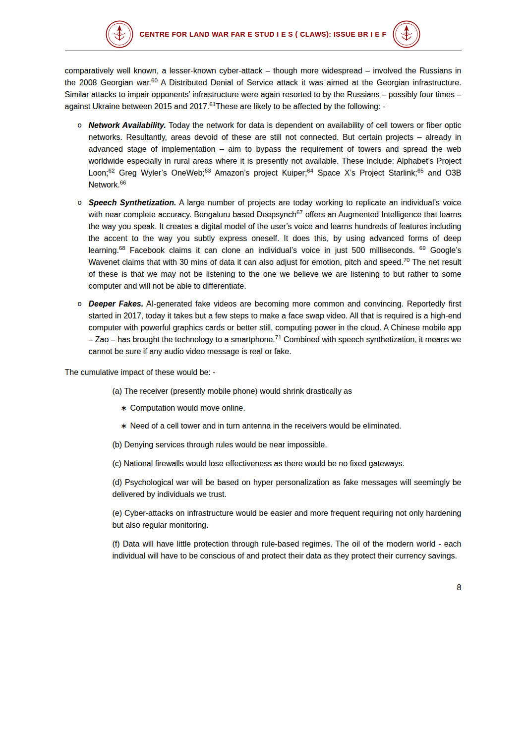CENTRE FOR LAND WAR FAR E STUD I E S ( CLAWS): ISSUE BR I E F
comparatively well known, a lesser-known cyber-attack – though more widespread – involved the Russians in the 2008 Georgian war.60 A Distributed Denial of Service attack it was aimed at the Georgian infrastructure. Similar attacks to impair opponents’ infrastructure were again resorted to by the Russians – possibly four times – against Ukraine between 2015 and 2017.61These are likely to be affected by the following: -
Network Availability. Today the network for data is dependent on availability of cell towers or fiber optic networks. Resultantly, areas devoid of these are still not connected. But certain projects – already in advanced stage of implementation – aim to bypass the requirement of towers and spread the web worldwide especially in rural areas where it is presently not available. These include: Alphabet’s Project Loon;62 Greg Wyler’s OneWeb;63 Amazon’s project Kuiper;64 Space X’s Project Starlink;65 and O3B Network.66
Speech Synthetization. A large number of projects are today working to replicate an individual’s voice with near complete accuracy. Bengaluru based Deepsynch67 offers an Augmented Intelligence that learns the way you speak. It creates a digital model of the user’s voice and learns hundreds of features including the accent to the way you subtly express oneself. It does this, by using advanced forms of deep learning.68 Facebook claims it can clone an individual’s voice in just 500 milliseconds. 69 Google’s Wavenet claims that with 30 mins of data it can also adjust for emotion, pitch and speed.70 The net result of these is that we may not be listening to the one we believe we are listening to but rather to some computer and will not be able to differentiate.
Deeper Fakes. AI-generated fake videos are becoming more common and convincing. Reportedly first started in 2017, today it takes but a few steps to make a face swap video. All that is required is a high-end computer with powerful graphics cards or better still, computing power in the cloud. A Chinese mobile app – Zao – has brought the technology to a smartphone.71 Combined with speech synthetization, it means we cannot be sure if any audio video message is real or fake.
The cumulative impact of these would be: -
(a) The receiver (presently mobile phone) would shrink drastically as
Computation would move online.
Need of a cell tower and in turn antenna in the receivers would be eliminated.
(b) Denying services through rules would be near impossible.
(c) National firewalls would lose effectiveness as there would be no fixed gateways.
(d) Psychological war will be based on hyper personalization as fake messages will seemingly be delivered by individuals we trust.
(e) Cyber-attacks on infrastructure would be easier and more frequent requiring not only hardening but also regular monitoring.
(f) Data will have little protection through rule-based regimes. The oil of the modern world - each individual will have to be conscious of and protect their data as they protect their currency savings.
8